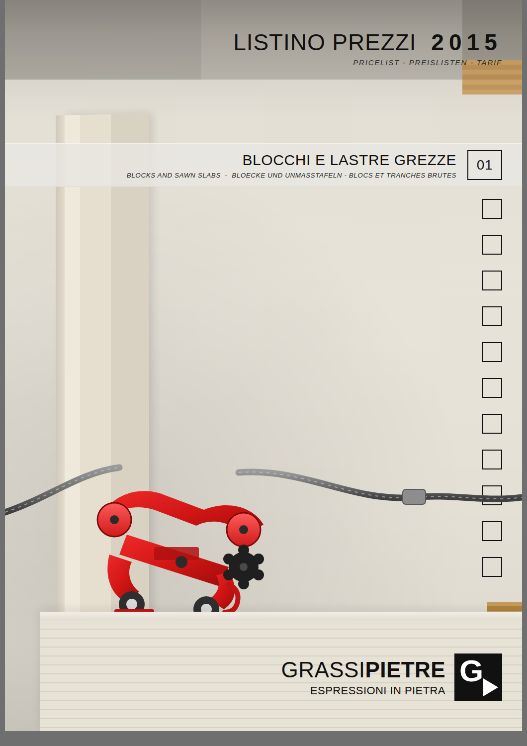LISTINO PREZZI 2015
PRICELIST - PREISLISTEN - TARIF
BLOCCHI E LASTRE GREZZE
BLOCKS AND SAWN SLABS - BLOECKE UND UNMASSTAFELN - BLOCS ET TRANCHES BRUTES
01
GRASSIPIETRE
ESPRESSIONI IN PIETRA
Listino prezzi 2015 — Pricelist, Preislisten, Tarif. Sezione 01: Blocchi e lastre grezze — Blocks and sawn slabs, Bloecke und Unmasstafeln, Blocs et tranches brutes. Grassi Pietre, espressioni in pietra.